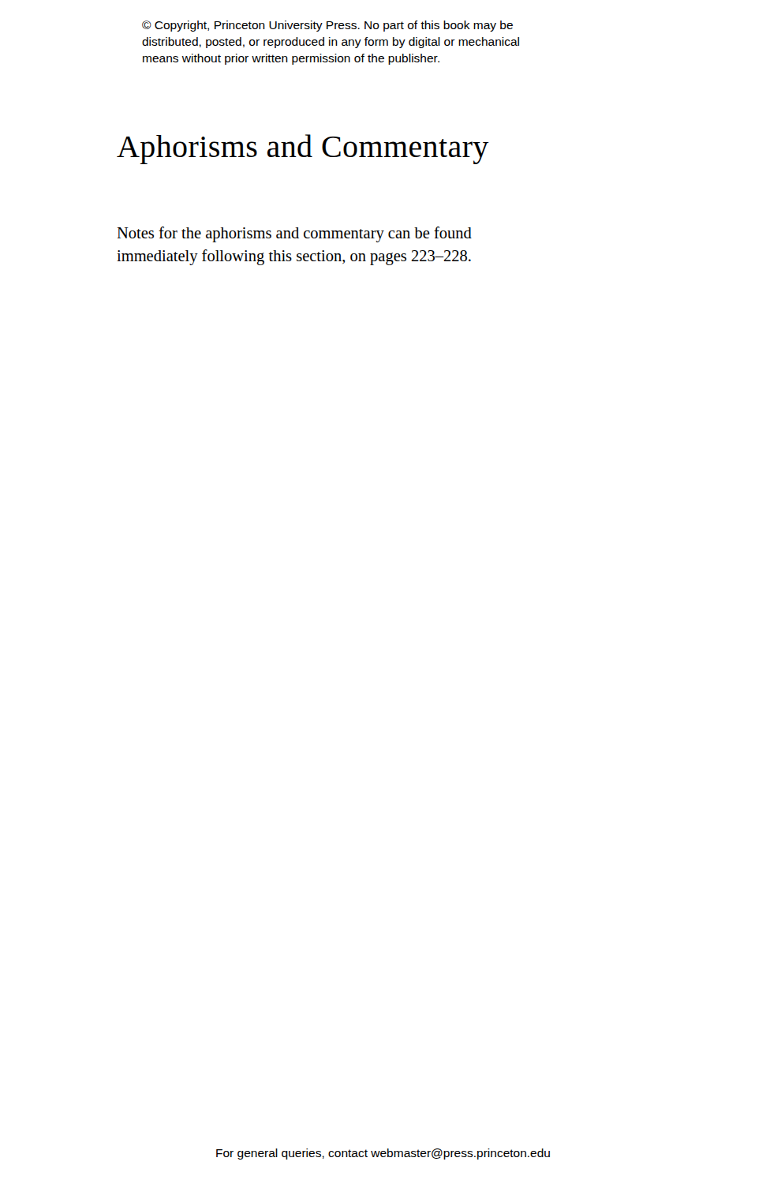© Copyright, Princeton University Press. No part of this book may be
distributed, posted, or reproduced in any form by digital or mechanical
means without prior written permission of the publisher.
Aphorisms and Commentary
Notes for the aphorisms and commentary can be found
immediately following this section, on pages 223–228.
For general queries, contact webmaster@press.princeton.edu